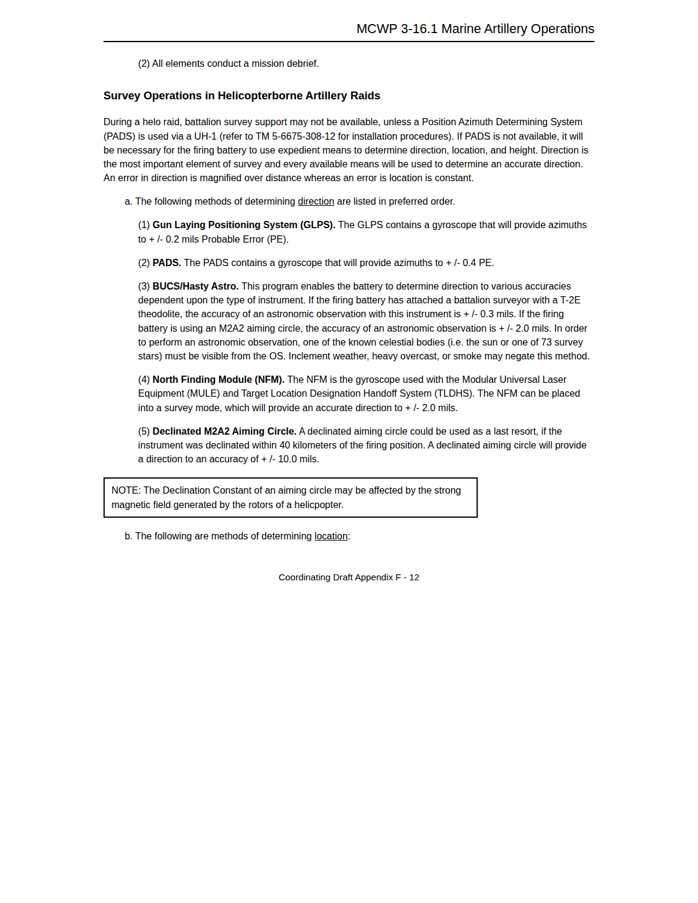MCWP 3-16.1 Marine Artillery Operations
(2) All elements conduct a mission debrief.
Survey Operations in Helicopterborne Artillery Raids
During a helo raid, battalion survey support may not be available, unless a Position Azimuth Determining System (PADS) is used via a UH-1 (refer to TM 5-6675-308-12 for installation procedures). If PADS is not available, it will be necessary for the firing battery to use expedient means to determine direction, location, and height. Direction is the most important element of survey and every available means will be used to determine an accurate direction. An error in direction is magnified over distance whereas an error is location is constant.
a. The following methods of determining direction are listed in preferred order.
(1) Gun Laying Positioning System (GLPS). The GLPS contains a gyroscope that will provide azimuths to + /- 0.2 mils Probable Error (PE).
(2) PADS. The PADS contains a gyroscope that will provide azimuths to + /- 0.4 PE.
(3) BUCS/Hasty Astro. This program enables the battery to determine direction to various accuracies dependent upon the type of instrument. If the firing battery has attached a battalion surveyor with a T-2E theodolite, the accuracy of an astronomic observation with this instrument is + /- 0.3 mils. If the firing battery is using an M2A2 aiming circle, the accuracy of an astronomic observation is + /- 2.0 mils. In order to perform an astronomic observation, one of the known celestial bodies (i.e. the sun or one of 73 survey stars) must be visible from the OS. Inclement weather, heavy overcast, or smoke may negate this method.
(4) North Finding Module (NFM). The NFM is the gyroscope used with the Modular Universal Laser Equipment (MULE) and Target Location Designation Handoff System (TLDHS). The NFM can be placed into a survey mode, which will provide an accurate direction to + /- 2.0 mils.
(5) Declinated M2A2 Aiming Circle. A declinated aiming circle could be used as a last resort, if the instrument was declinated within 40 kilometers of the firing position. A declinated aiming circle will provide a direction to an accuracy of + /- 10.0 mils.
NOTE: The Declination Constant of an aiming circle may be affected by the strong magnetic field generated by the rotors of a helicpopter.
b. The following are methods of determining location:
Coordinating Draft Appendix F - 12